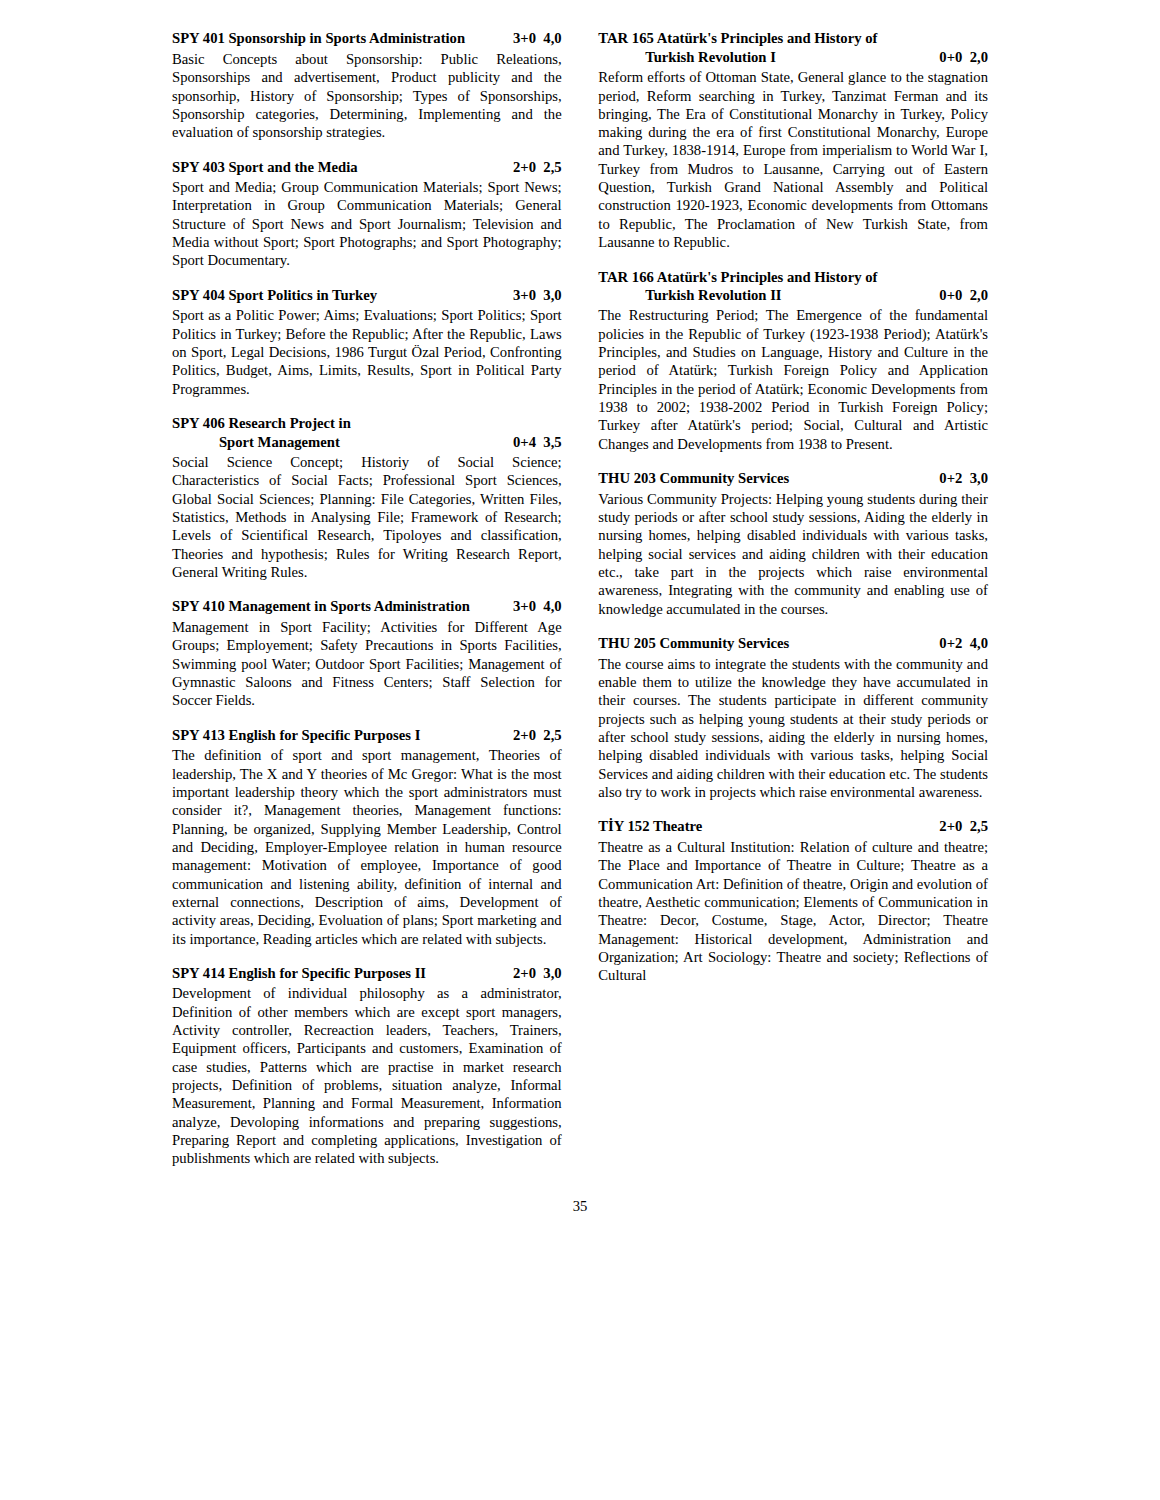SPY 401 Sponsorship in Sports Administration 3+0 4,0
Basic Concepts about Sponsorship: Public Releations, Sponsorships and advertisement, Product publicity and the sponsorhip, History of Sponsorship; Types of Sponsorships, Sponsorship categories, Determining, Implementing and the evaluation of sponsorship strategies.
SPY 403 Sport and the Media 2+0 2,5
Sport and Media; Group Communication Materials; Sport News; Interpretation in Group Communication Materials; General Structure of Sport News and Sport Journalism; Television and Media without Sport; Sport Photographs; and Sport Photography; Sport Documentary.
SPY 404 Sport Politics in Turkey 3+0 3,0
Sport as a Politic Power; Aims; Evaluations; Sport Politics; Sport Politics in Turkey; Before the Republic; After the Republic, Laws on Sport, Legal Decisions, 1986 Turgut Özal Period, Confronting Politics, Budget, Aims, Limits, Results, Sport in Political Party Programmes.
SPY 406 Research Project in
Sport Management 0+4 3,5
Social Science Concept; Historiy of Social Science; Characteristics of Social Facts; Professional Sport Sciences, Global Social Sciences; Planning: File Categories, Written Files, Statistics, Methods in Analysing File; Framework of Research; Levels of Scientifical Research, Tipoloyes and classification, Theories and hypothesis; Rules for Writing Research Report, General Writing Rules.
SPY 410 Management in Sports Administration 3+0 4,0
Management in Sport Facility; Activities for Different Age Groups; Employement; Safety Precautions in Sports Facilities, Swimming pool Water; Outdoor Sport Facilities; Management of Gymnastic Saloons and Fitness Centers; Staff Selection for Soccer Fields.
SPY 413 English for Specific Purposes I 2+0 2,5
The definition of sport and sport management, Theories of leadership, The X and Y theories of Mc Gregor: What is the most important leadership theory which the sport administrators must consider it?, Management theories, Management functions: Planning, be organized, Supplying Member Leadership, Control and Deciding, Employer-Employee relation in human resource management: Motivation of employee, Importance of good communication and listening ability, definition of internal and external connections, Description of aims, Development of activity areas, Deciding, Evoluation of plans; Sport marketing and its importance, Reading articles which are related with subjects.
SPY 414 English for Specific Purposes II 2+0 3,0
Development of individual philosophy as a administrator, Definition of other members which are except sport managers, Activity controller, Recreaction leaders, Teachers, Trainers, Equipment officers, Participants and customers, Examination of case studies, Patterns which are practise in market research projects, Definition of problems, situation analyze, Informal Measurement, Planning and Formal Measurement, Information analyze, Devoloping informations and preparing suggestions, Preparing Report and completing applications, Investigation of publishments which are related with subjects.
TAR 165 Atatürk's Principles and History of
Turkish Revolution I 0+0 2,0
Reform efforts of Ottoman State, General glance to the stagnation period, Reform searching in Turkey, Tanzimat Ferman and its bringing, The Era of Constitutional Monarchy in Turkey, Policy making during the era of first Constitutional Monarchy, Europe and Turkey, 1838-1914, Europe from imperialism to World War I, Turkey from Mudros to Lausanne, Carrying out of Eastern Question, Turkish Grand National Assembly and Political construction 1920-1923, Economic developments from Ottomans to Republic, The Proclamation of New Turkish State, from Lausanne to Republic.
TAR 166 Atatürk's Principles and History of
Turkish Revolution II 0+0 2,0
The Restructuring Period; The Emergence of the fundamental policies in the Republic of Turkey (1923-1938 Period); Atatürk's Principles, and Studies on Language, History and Culture in the period of Atatürk; Turkish Foreign Policy and Application Principles in the period of Atatürk; Economic Developments from 1938 to 2002; 1938-2002 Period in Turkish Foreign Policy; Turkey after Atatürk's period; Social, Cultural and Artistic Changes and Developments from 1938 to Present.
THU 203 Community Services 0+2 3,0
Various Community Projects: Helping young students during their study periods or after school study sessions, Aiding the elderly in nursing homes, helping disabled individuals with various tasks, helping social services and aiding children with their education etc., take part in the projects which raise environmental awareness, Integrating with the community and enabling use of knowledge accumulated in the courses.
THU 205 Community Services 0+2 4,0
The course aims to integrate the students with the community and enable them to utilize the knowledge they have accumulated in their courses. The students participate in different community projects such as helping young students at their study periods or after school study sessions, aiding the elderly in nursing homes, helping disabled individuals with various tasks, helping Social Services and aiding children with their education etc. The students also try to work in projects which raise environmental awareness.
TİY 152 Theatre 2+0 2,5
Theatre as a Cultural Institution: Relation of culture and theatre; The Place and Importance of Theatre in Culture; Theatre as a Communication Art: Definition of theatre, Origin and evolution of theatre, Aesthetic communication; Elements of Communication in Theatre: Decor, Costume, Stage, Actor, Director; Theatre Management: Historical development, Administration and Organization; Art Sociology: Theatre and society; Reflections of Cultural
35